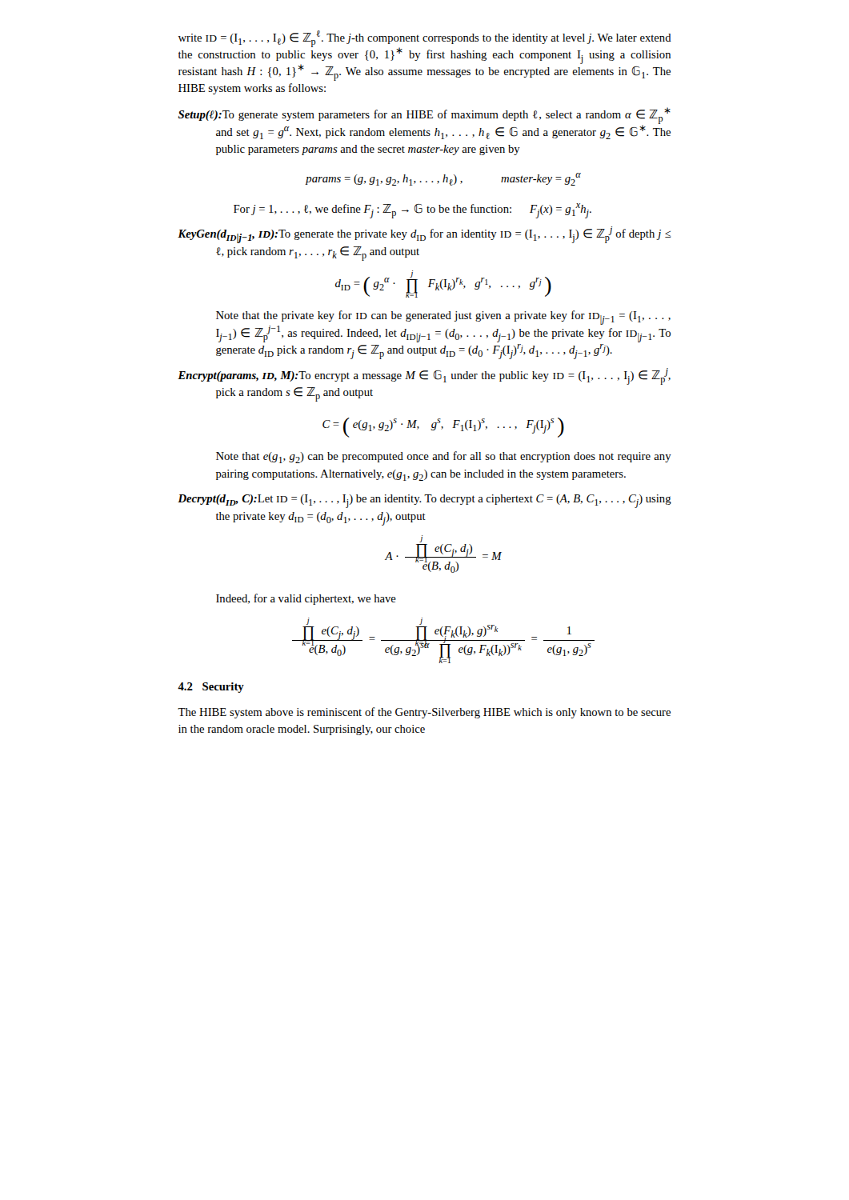write ID = (I1, . . . , Iℓ) ∈ ℤpℓ. The j-th component corresponds to the identity at level j. We later extend the construction to public keys over {0, 1}∗ by first hashing each component Ij using a collision resistant hash H : {0, 1}∗ → ℤp. We also assume messages to be encrypted are elements in 𝔾1. The HIBE system works as follows:
Setup(ℓ):
To generate system parameters for an HIBE of maximum depth ℓ, select a random α ∈ ℤp∗ and set g1 = gα. Next, pick random elements h1, . . . , hℓ ∈ 𝔾 and a generator g2 ∈ 𝔾∗. The public parameters params and the secret master-key are given by
params = (g, g1, g2, h1, . . . , hℓ) , master-key = g2α
For j = 1, . . . , ℓ, we define Fj : ℤp → 𝔾 to be the function: Fj(x) = g1xhj.
KeyGen(dID|j−1, ID):
To generate the private key dID for an identity ID = (I1, . . . , Ij) ∈ ℤpj of depth j ≤ ℓ, pick random r1, . . . , rk ∈ ℤp and output
dID = ( g2α · ∏jk=1 Fk(Ik)rk, gr1, . . . , grj )
Note that the private key for ID can be generated just given a private key for ID|j−1 = (I1, . . . , Ij−1) ∈ ℤpj−1, as required. Indeed, let dID|j−1 = (d0, . . . , dj−1) be the private key for ID|j−1. To generate dID pick a random rj ∈ ℤp and output dID = (d0 · Fj(Ij)rj, d1, . . . , dj−1, grj).
Encrypt(params, ID, M):
To encrypt a message M ∈ 𝔾1 under the public key ID = (I1, . . . , Ij) ∈ ℤpj, pick a random s ∈ ℤp and output
C = ( e(g1, g2)s · M, gs, F1(I1)s, . . . , Fj(Ij)s )
Note that e(g1, g2) can be precomputed once and for all so that encryption does not require any pairing computations. Alternatively, e(g1, g2) can be included in the system parameters.
Decrypt(dID, C):
Let ID = (I1, . . . , Ij) be an identity. To decrypt a ciphertext C = (A, B, C1, . . . , Cj) using the private key dID = (d0, d1, . . . , dj), output
A · ∏jk=1 e(Cj, dj) e(B, d0) = M
Indeed, for a valid ciphertext, we have
∏jk=1 e(Cj, dj) e(B, d0) = ∏jk=1 e(Fk(Ik), g)srk e(g, g2)sα ∏jk=1 e(g, Fk(Ik))srk = 1 e(g1, g2)s
4.2 Security
The HIBE system above is reminiscent of the Gentry-Silverberg HIBE which is only known to be secure in the random oracle model. Surprisingly, our choice